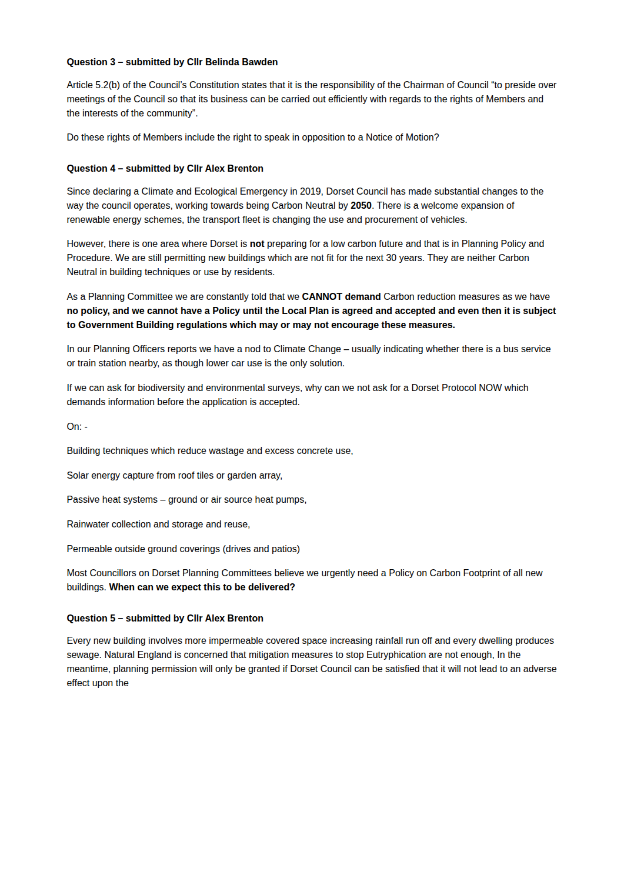Question 3 – submitted by Cllr Belinda Bawden
Article 5.2(b) of the Council’s Constitution states that it is the responsibility of the Chairman of Council “to preside over meetings of the Council so that its business can be carried out efficiently with regards to the rights of Members and the interests of the community”.
Do these rights of Members include the right to speak in opposition to a Notice of Motion?
Question 4 – submitted by Cllr Alex Brenton
Since declaring a Climate and Ecological Emergency in 2019, Dorset Council has made substantial changes to the way the council operates, working towards being Carbon Neutral by 2050. There is a welcome expansion of renewable energy schemes, the transport fleet is changing the use and procurement of vehicles.
However, there is one area where Dorset is not preparing for a low carbon future and that is in Planning Policy and Procedure. We are still permitting new buildings which are not fit for the next 30 years. They are neither Carbon Neutral in building techniques or use by residents.
As a Planning Committee we are constantly told that we CANNOT demand Carbon reduction measures as we have no policy, and we cannot have a Policy until the Local Plan is agreed and accepted and even then it is subject to Government Building regulations which may or may not encourage these measures.
In our Planning Officers reports we have a nod to Climate Change – usually indicating whether there is a bus service or train station nearby, as though lower car use is the only solution.
If we can ask for biodiversity and environmental surveys, why can we not ask for a Dorset Protocol NOW which demands information before the application is accepted.
On: -
Building techniques which reduce wastage and excess concrete use,
Solar energy capture from roof tiles or garden array,
Passive heat systems – ground or air source heat pumps,
Rainwater collection and storage and reuse,
Permeable outside ground coverings (drives and patios)
Most Councillors on Dorset Planning Committees believe we urgently need a Policy on Carbon Footprint of all new buildings. When can we expect this to be delivered?
Question 5 – submitted by Cllr Alex Brenton
Every new building involves more impermeable covered space increasing rainfall run off and every dwelling produces sewage. Natural England is concerned that mitigation measures to stop Eutryphication are not enough, In the meantime, planning permission will only be granted if Dorset Council can be satisfied that it will not lead to an adverse effect upon the